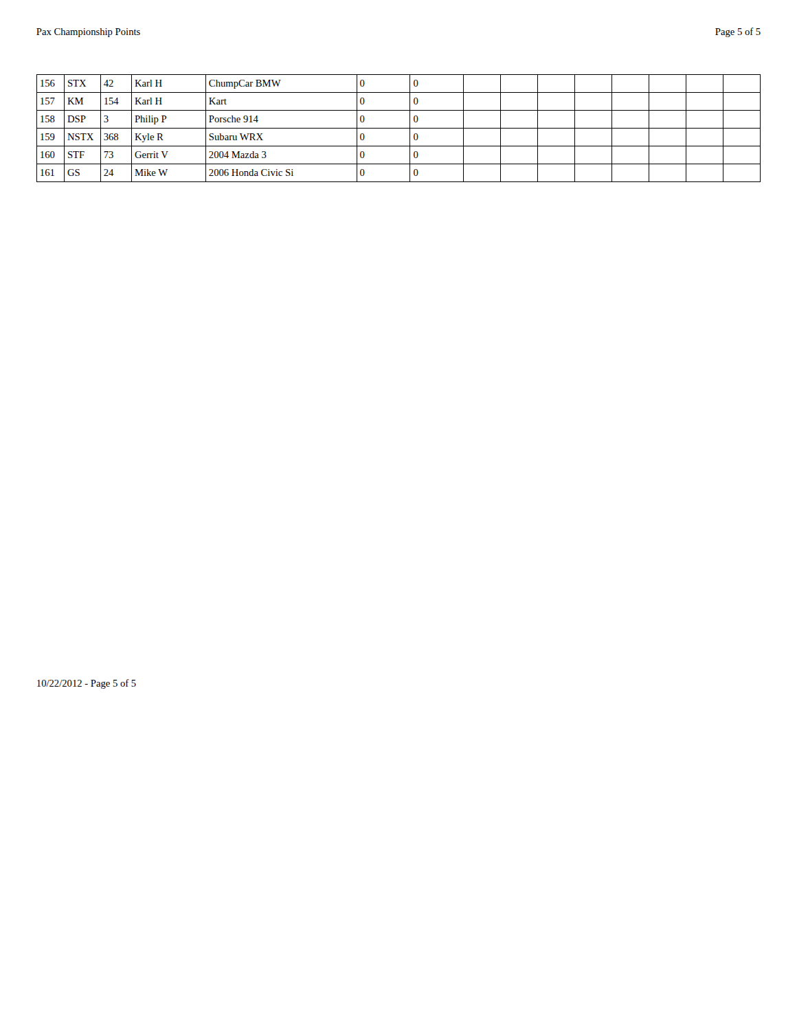Pax Championship Points Page 5 of 5
| 156 | STX | 42 | Karl H | ChumpCar BMW | 0 | 0 | | | | | | | | |
| 157 | KM | 154 | Karl H | Kart | 0 | 0 | | | | | | | | |
| 158 | DSP | 3 | Philip P | Porsche 914 | 0 | 0 | | | | | | | | |
| 159 | NSTX | 368 | Kyle R | Subaru WRX | 0 | 0 | | | | | | | | |
| 160 | STF | 73 | Gerrit V | 2004 Mazda 3 | 0 | 0 | | | | | | | | |
| 161 | GS | 24 | Mike W | 2006 Honda Civic Si | 0 | 0 | | | | | | | | |
10/22/2012 - Page 5 of 5